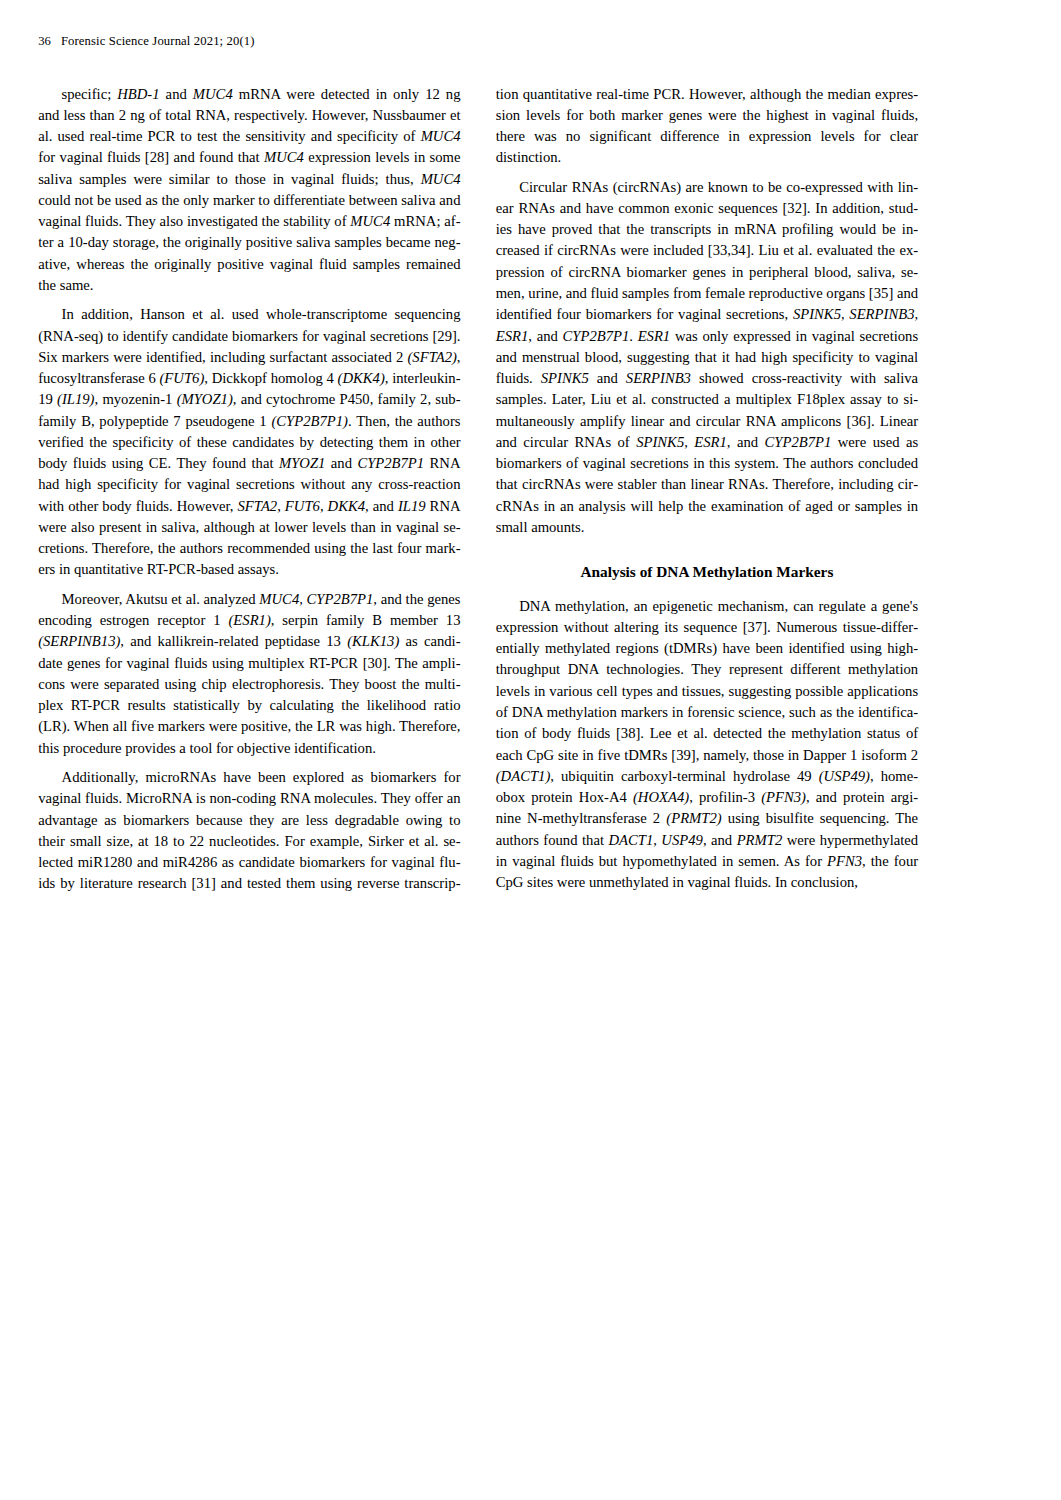36 Forensic Science Journal 2021; 20(1)
specific; HBD-1 and MUC4 mRNA were detected in only 12 ng and less than 2 ng of total RNA, respectively. However, Nussbaumer et al. used real-time PCR to test the sensitivity and specificity of MUC4 for vaginal fluids [28] and found that MUC4 expression levels in some saliva samples were similar to those in vaginal fluids; thus, MUC4 could not be used as the only marker to differentiate between saliva and vaginal fluids. They also investigated the stability of MUC4 mRNA; after a 10-day storage, the originally positive saliva samples became negative, whereas the originally positive vaginal fluid samples remained the same.
In addition, Hanson et al. used whole-transcriptome sequencing (RNA-seq) to identify candidate biomarkers for vaginal secretions [29]. Six markers were identified, including surfactant associated 2 (SFTA2), fucosyltransferase 6 (FUT6), Dickkopf homolog 4 (DKK4), interleukin-19 (IL19), myozenin-1 (MYOZ1), and cytochrome P450, family 2, subfamily B, polypeptide 7 pseudogene 1 (CYP2B7P1). Then, the authors verified the specificity of these candidates by detecting them in other body fluids using CE. They found that MYOZ1 and CYP2B7P1 RNA had high specificity for vaginal secretions without any cross-reaction with other body fluids. However, SFTA2, FUT6, DKK4, and IL19 RNA were also present in saliva, although at lower levels than in vaginal secretions. Therefore, the authors recommended using the last four markers in quantitative RT-PCR-based assays.
Moreover, Akutsu et al. analyzed MUC4, CYP2B7P1, and the genes encoding estrogen receptor 1 (ESR1), serpin family B member 13 (SERPINB13), and kallikrein-related peptidase 13 (KLK13) as candidate genes for vaginal fluids using multiplex RT-PCR [30]. The amplicons were separated using chip electrophoresis. They boost the multiplex RT-PCR results statistically by calculating the likelihood ratio (LR). When all five markers were positive, the LR was high. Therefore, this procedure provides a tool for objective identification.
Additionally, microRNAs have been explored as biomarkers for vaginal fluids. MicroRNA is non-coding RNA molecules. They offer an advantage as biomarkers because they are less degradable owing to their small size, at 18 to 22 nucleotides. For example, Sirker et al. selected miR1280 and miR4286 as candidate biomarkers for vaginal fluids by literature research [31] and tested them using reverse transcription quantitative real-time PCR. However, although the median expression levels for both marker genes were the highest in vaginal fluids, there was no significant difference in expression levels for clear distinction.
Circular RNAs (circRNAs) are known to be co-expressed with linear RNAs and have common exonic sequences [32]. In addition, studies have proved that the transcripts in mRNA profiling would be increased if circRNAs were included [33,34]. Liu et al. evaluated the expression of circRNA biomarker genes in peripheral blood, saliva, semen, urine, and fluid samples from female reproductive organs [35] and identified four biomarkers for vaginal secretions, SPINK5, SERPINB3, ESR1, and CYP2B7P1. ESR1 was only expressed in vaginal secretions and menstrual blood, suggesting that it had high specificity to vaginal fluids. SPINK5 and SERPINB3 showed cross-reactivity with saliva samples. Later, Liu et al. constructed a multiplex F18plex assay to simultaneously amplify linear and circular RNA amplicons [36]. Linear and circular RNAs of SPINK5, ESR1, and CYP2B7P1 were used as biomarkers of vaginal secretions in this system. The authors concluded that circRNAs were stabler than linear RNAs. Therefore, including circRNAs in an analysis will help the examination of aged or samples in small amounts.
Analysis of DNA Methylation Markers
DNA methylation, an epigenetic mechanism, can regulate a gene's expression without altering its sequence [37]. Numerous tissue-differentially methylated regions (tDMRs) have been identified using high-throughput DNA technologies. They represent different methylation levels in various cell types and tissues, suggesting possible applications of DNA methylation markers in forensic science, such as the identification of body fluids [38]. Lee et al. detected the methylation status of each CpG site in five tDMRs [39], namely, those in Dapper 1 isoform 2 (DACT1), ubiquitin carboxyl-terminal hydrolase 49 (USP49), homeobox protein Hox-A4 (HOXA4), profilin-3 (PFN3), and protein arginine N-methyltransferase 2 (PRMT2) using bisulfite sequencing. The authors found that DACT1, USP49, and PRMT2 were hypermethylated in vaginal fluids but hypomethylated in semen. As for PFN3, the four CpG sites were unmethylated in vaginal fluids. In conclusion,